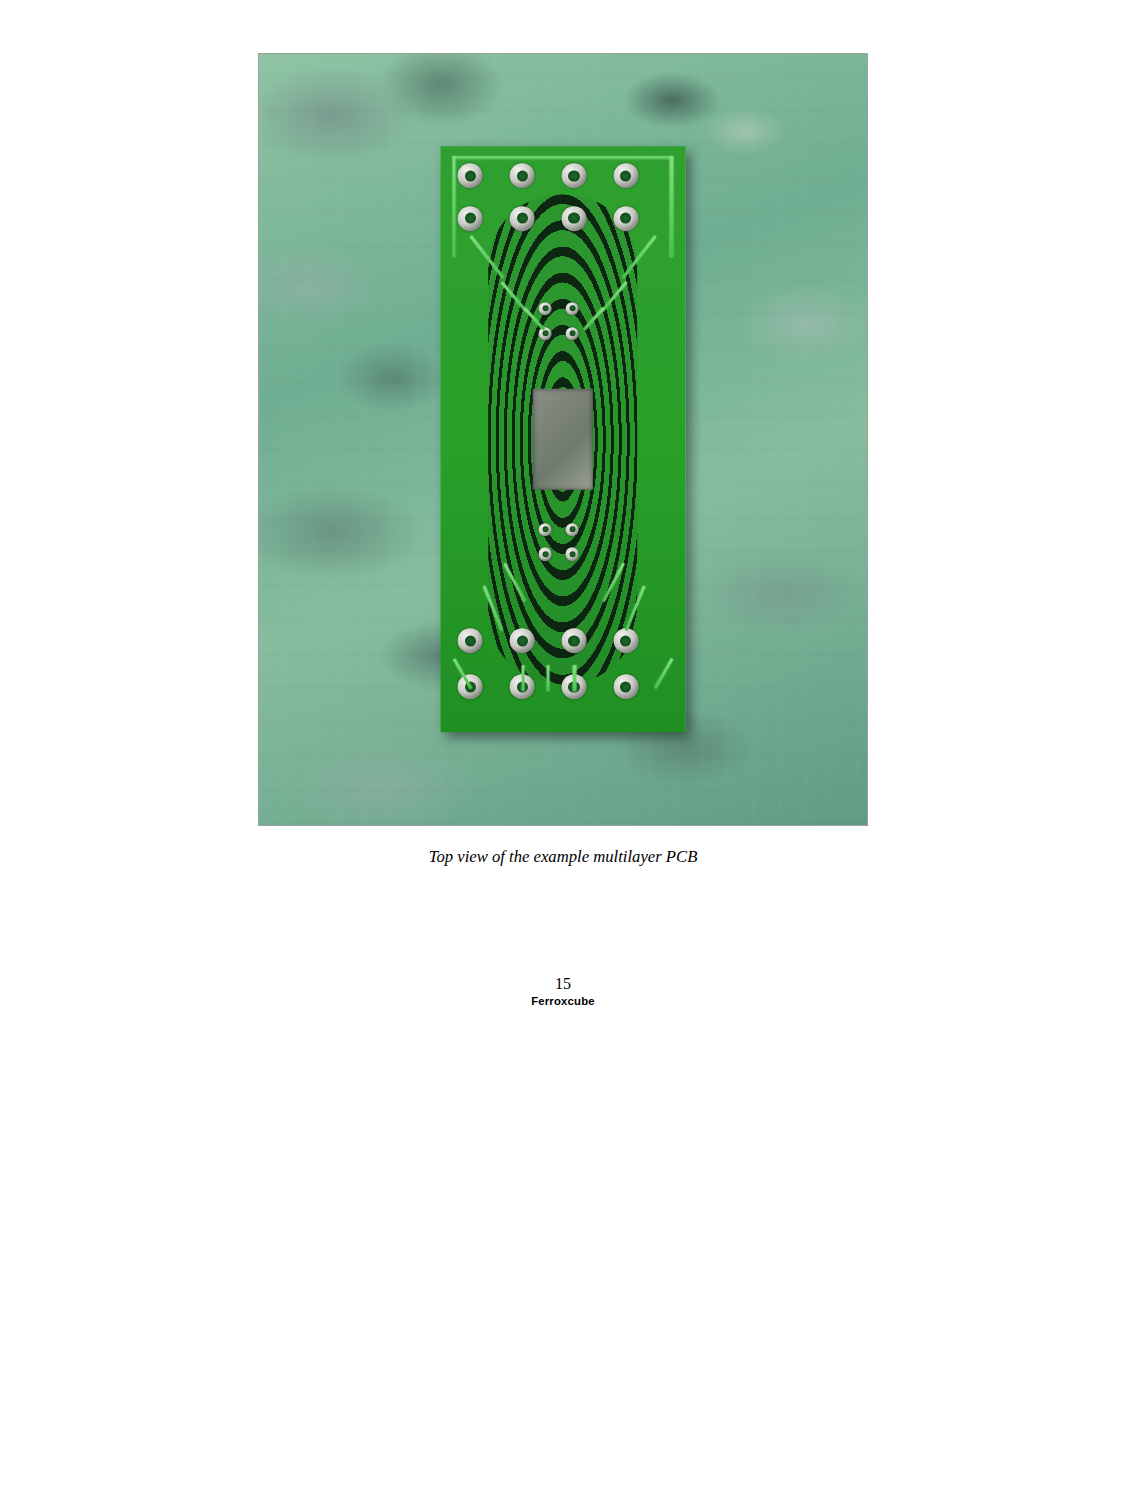Top view of the example multilayer PCB
15
Ferroxcube